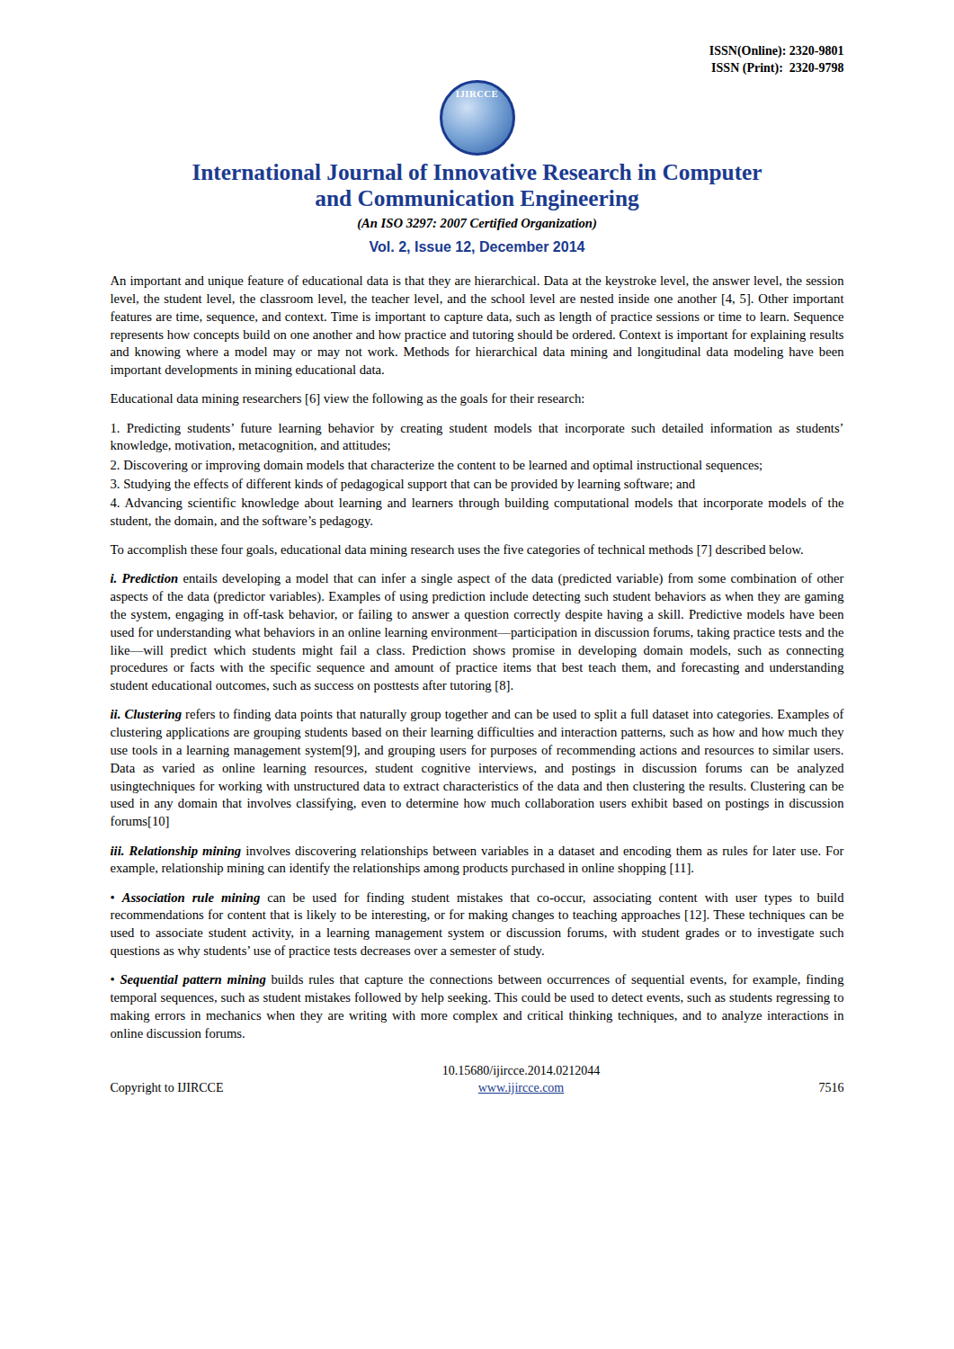ISSN(Online): 2320-9801
ISSN (Print): 2320-9798
IJIRCCE
International Journal of Innovative Research in Computer
and Communication Engineering
(An ISO 3297: 2007 Certified Organization)
Vol. 2, Issue 12, December 2014
An important and unique feature of educational data is that they are hierarchical. Data at the keystroke level, the answer level, the session level, the student level, the classroom level, the teacher level, and the school level are nested inside one another [4, 5]. Other important features are time, sequence, and context. Time is important to capture data, such as length of practice sessions or time to learn. Sequence represents how concepts build on one another and how practice and tutoring should be ordered. Context is important for explaining results and knowing where a model may or may not work. Methods for hierarchical data mining and longitudinal data modeling have been important developments in mining educational data.
Educational data mining researchers [6] view the following as the goals for their research:
1. Predicting students’ future learning behavior by creating student models that incorporate such detailed information as students’ knowledge, motivation, metacognition, and attitudes;
2. Discovering or improving domain models that characterize the content to be learned and optimal instructional sequences;
3. Studying the effects of different kinds of pedagogical support that can be provided by learning software; and
4. Advancing scientific knowledge about learning and learners through building computational models that incorporate models of the student, the domain, and the software’s pedagogy.
To accomplish these four goals, educational data mining research uses the five categories of technical methods [7] described below.
i. Prediction entails developing a model that can infer a single aspect of the data (predicted variable) from some combination of other aspects of the data (predictor variables). Examples of using prediction include detecting such student behaviors as when they are gaming the system, engaging in off-task behavior, or failing to answer a question correctly despite having a skill. Predictive models have been used for understanding what behaviors in an online learning environment—participation in discussion forums, taking practice tests and the like—will predict which students might fail a class. Prediction shows promise in developing domain models, such as connecting procedures or facts with the specific sequence and amount of practice items that best teach them, and forecasting and understanding student educational outcomes, such as success on posttests after tutoring [8].
ii. Clustering refers to finding data points that naturally group together and can be used to split a full dataset into categories. Examples of clustering applications are grouping students based on their learning difficulties and interaction patterns, such as how and how much they use tools in a learning management system[9], and grouping users for purposes of recommending actions and resources to similar users. Data as varied as online learning resources, student cognitive interviews, and postings in discussion forums can be analyzed usingtechniques for working with unstructured data to extract characteristics of the data and then clustering the results. Clustering can be used in any domain that involves classifying, even to determine how much collaboration users exhibit based on postings in discussion forums[10]
iii. Relationship mining involves discovering relationships between variables in a dataset and encoding them as rules for later use. For example, relationship mining can identify the relationships among products purchased in online shopping [11].
• Association rule mining can be used for finding student mistakes that co-occur, associating content with user types to build recommendations for content that is likely to be interesting, or for making changes to teaching approaches [12]. These techniques can be used to associate student activity, in a learning management system or discussion forums, with student grades or to investigate such questions as why students’ use of practice tests decreases over a semester of study.
• Sequential pattern mining builds rules that capture the connections between occurrences of sequential events, for example, finding temporal sequences, such as student mistakes followed by help seeking. This could be used to detect events, such as students regressing to making errors in mechanics when they are writing with more complex and critical thinking techniques, and to analyze interactions in online discussion forums.
Copyright to IJIRCCE
10.15680/ijircce.2014.0212044 www.ijircce.com
7516